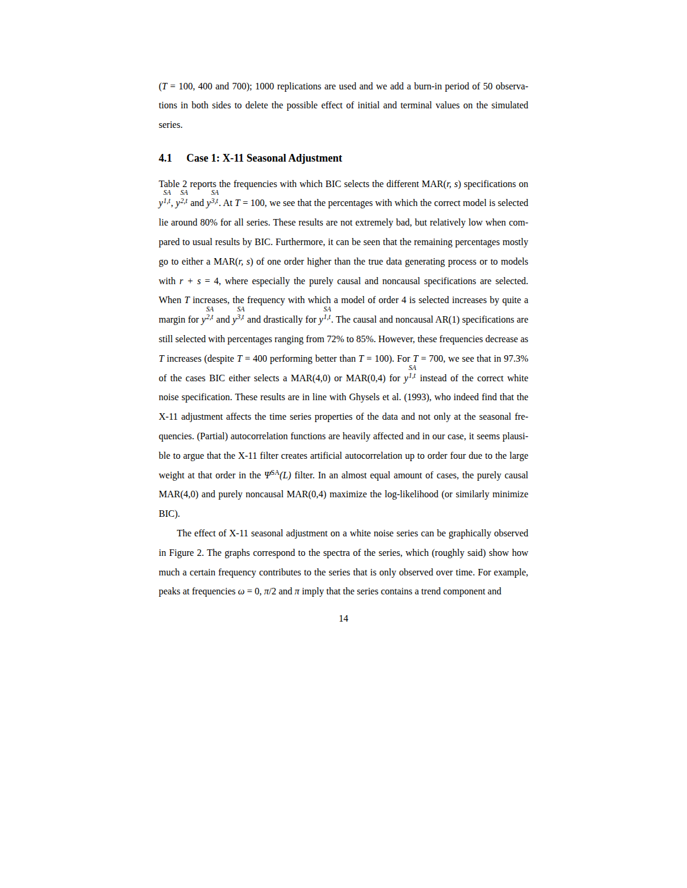(T = 100, 400 and 700); 1000 replications are used and we add a burn-in period of 50 observations in both sides to delete the possible effect of initial and terminal values on the simulated series.
4.1 Case 1: X-11 Seasonal Adjustment
Table 2 reports the frequencies with which BIC selects the different MAR(r, s) specifications on ySA 1,t, ySA 2,t and ySA 3,t. At T = 100, we see that the percentages with which the correct model is selected lie around 80% for all series. These results are not extremely bad, but relatively low when compared to usual results by BIC. Furthermore, it can be seen that the remaining percentages mostly go to either a MAR(r, s) of one order higher than the true data generating process or to models with r + s = 4, where especially the purely causal and noncausal specifications are selected. When T increases, the frequency with which a model of order 4 is selected increases by quite a margin for ySA 2,t and ySA 3,t and drastically for ySA 1,t. The causal and noncausal AR(1) specifications are still selected with percentages ranging from 72% to 85%. However, these frequencies decrease as T increases (despite T = 400 performing better than T = 100). For T = 700, we see that in 97.3% of the cases BIC either selects a MAR(4,0) or MAR(0,4) for ySA 1,t instead of the correct white noise specification. These results are in line with Ghysels et al. (1993), who indeed find that the X-11 adjustment affects the time series properties of the data and not only at the seasonal frequencies. (Partial) autocorrelation functions are heavily affected and in our case, it seems plausible to argue that the X-11 filter creates artificial autocorrelation up to order four due to the large weight at that order in the ΨSA(L) filter. In an almost equal amount of cases, the purely causal MAR(4,0) and purely noncausal MAR(0,4) maximize the log-likelihood (or similarly minimize BIC).
The effect of X-11 seasonal adjustment on a white noise series can be graphically observed in Figure 2. The graphs correspond to the spectra of the series, which (roughly said) show how much a certain frequency contributes to the series that is only observed over time. For example, peaks at frequencies ω = 0, π/2 and π imply that the series contains a trend component and
14